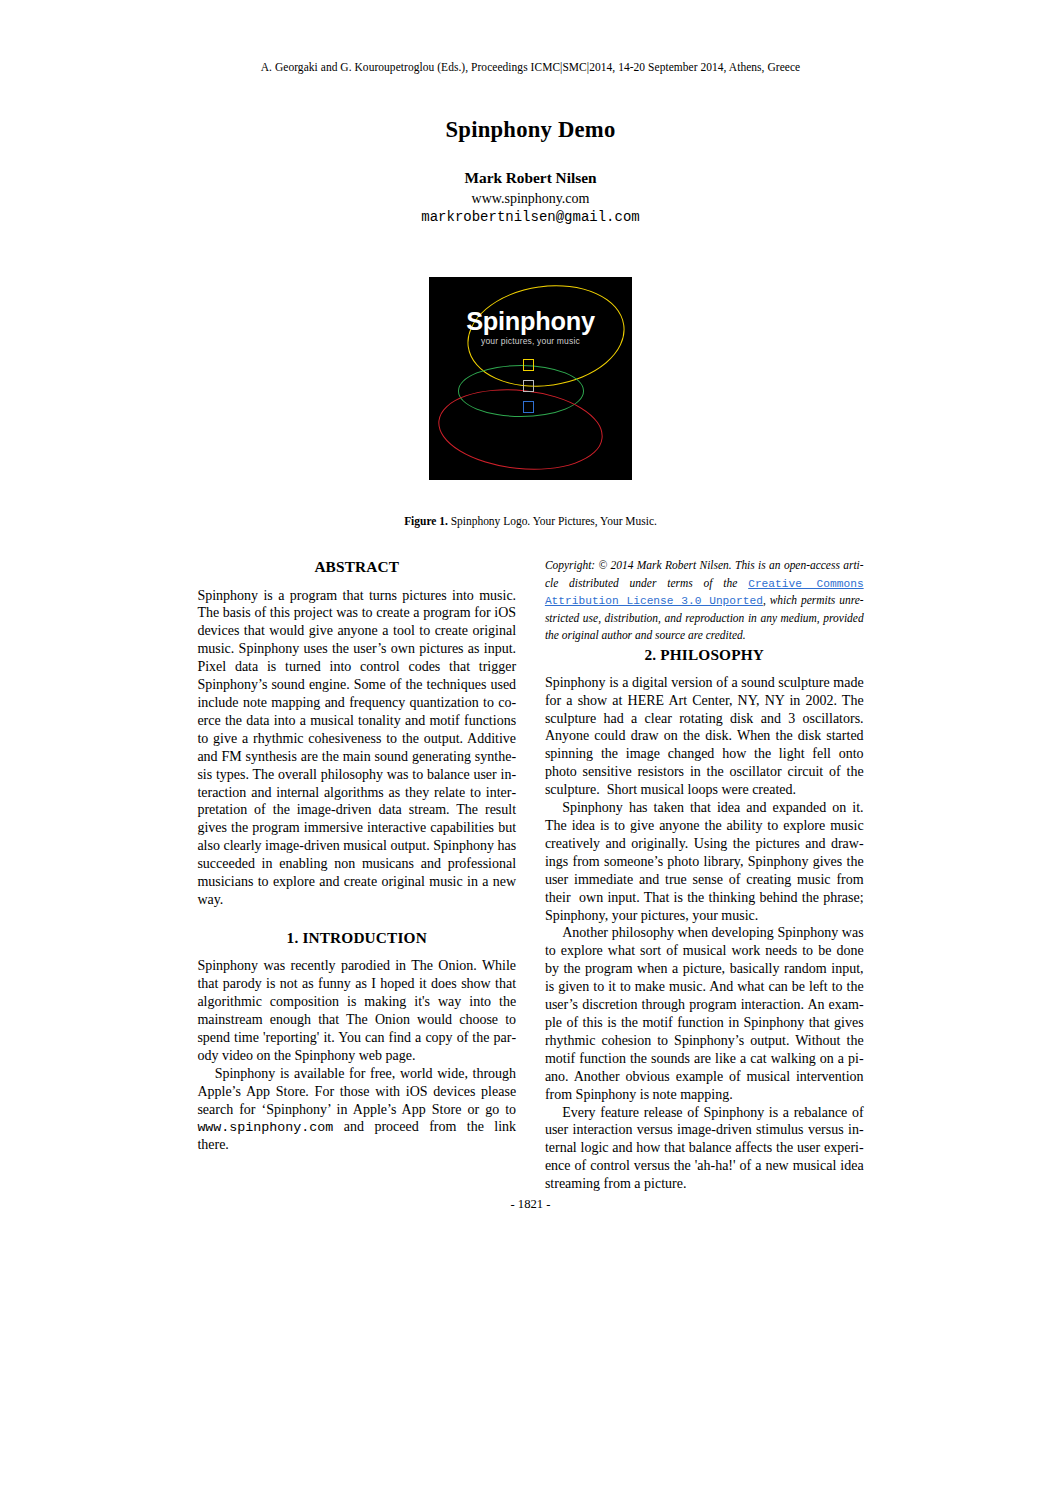A. Georgaki and G. Kouroupetroglou (Eds.), Proceedings ICMC|SMC|2014, 14-20 September 2014, Athens, Greece
Spinphony Demo
Mark Robert Nilsen
www.spinphony.com
markrobertnilsen@gmail.com
Spinphony
your pictures, your music
Figure 1. Spinphony Logo. Your Pictures, Your Music.
ABSTRACT
Spinphony is a program that turns pictures into music. The basis of this project was to create a program for iOS devices that would give anyone a tool to create original music. Spinphony uses the user’s own pictures as input. Pixel data is turned into control codes that trigger Spinphony’s sound engine. Some of the techniques used include note mapping and frequency quantization to coerce the data into a musical tonality and motif functions to give a rhythmic cohesiveness to the output. Additive and FM synthesis are the main sound generating synthesis types. The overall philosophy was to balance user interaction and internal algorithms as they relate to interpretation of the image-driven data stream. The result gives the program immersive interactive capabilities but also clearly image-driven musical output. Spinphony has succeeded in enabling non musicans and professional musicians to explore and create original music in a new way.
1. INTRODUCTION
Spinphony was recently parodied in The Onion. While that parody is not as funny as I hoped it does show that algorithmic composition is making it's way into the mainstream enough that The Onion would choose to spend time 'reporting' it. You can find a copy of the parody video on the Spinphony web page.
Spinphony is available for free, world wide, through Apple’s App Store. For those with iOS devices please search for ‘Spinphony’ in Apple’s App Store or go to www.spinphony.com and proceed from the link there.
Copyright: © 2014 Mark Robert Nilsen. This is an open-access article distributed under terms of the Creative Commons Attribution License 3.0 Unported, which permits unrestricted use, distribution, and reproduction in any medium, provided the original author and source are credited.
2. PHILOSOPHY
Spinphony is a digital version of a sound sculpture made for a show at HERE Art Center, NY, NY in 2002. The sculpture had a clear rotating disk and 3 oscillators. Anyone could draw on the disk. When the disk started spinning the image changed how the light fell onto photo sensitive resistors in the oscillator circuit of the sculpture. Short musical loops were created.
Spinphony has taken that idea and expanded on it. The idea is to give anyone the ability to explore music creatively and originally. Using the pictures and drawings from someone’s photo library, Spinphony gives the user immediate and true sense of creating music from their own input. That is the thinking behind the phrase; Spinphony, your pictures, your music.
Another philosophy when developing Spinphony was to explore what sort of musical work needs to be done by the program when a picture, basically random input, is given to it to make music. And what can be left to the user’s discretion through program interaction. An example of this is the motif function in Spinphony that gives rhythmic cohesion to Spinphony’s output. Without the motif function the sounds are like a cat walking on a piano. Another obvious example of musical intervention from Spinphony is note mapping.
Every feature release of Spinphony is a rebalance of user interaction versus image-driven stimulus versus internal logic and how that balance affects the user experience of control versus the 'ah-ha!' of a new musical idea streaming from a picture.
- 1821 -